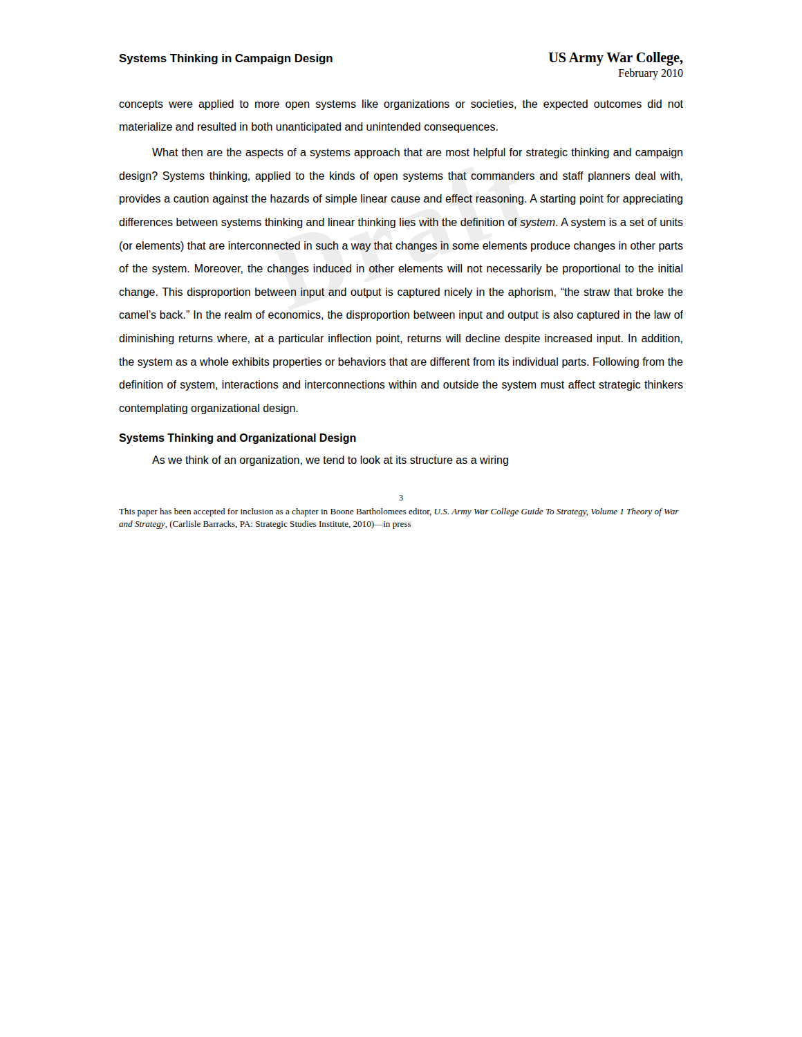Draft
Systems Thinking in Campaign Design
US Army War College,
February 2010
concepts were applied to more open systems like organizations or societies, the expected outcomes did not materialize and resulted in both unanticipated and unintended consequences.
What then are the aspects of a systems approach that are most helpful for strategic thinking and campaign design? Systems thinking, applied to the kinds of open systems that commanders and staff planners deal with, provides a caution against the hazards of simple linear cause and effect reasoning. A starting point for appreciating differences between systems thinking and linear thinking lies with the definition of system. A system is a set of units (or elements) that are interconnected in such a way that changes in some elements produce changes in other parts of the system. Moreover, the changes induced in other elements will not necessarily be proportional to the initial change. This disproportion between input and output is captured nicely in the aphorism, “the straw that broke the camel’s back.” In the realm of economics, the disproportion between input and output is also captured in the law of diminishing returns where, at a particular inflection point, returns will decline despite increased input. In addition, the system as a whole exhibits properties or behaviors that are different from its individual parts. Following from the definition of system, interactions and interconnections within and outside the system must affect strategic thinkers contemplating organizational design.
Systems Thinking and Organizational Design
As we think of an organization, we tend to look at its structure as a wiring
3
This paper has been accepted for inclusion as a chapter in Boone Bartholomees editor, U.S. Army War College Guide To Strategy, Volume 1 Theory of War and Strategy, (Carlisle Barracks, PA: Strategic Studies Institute, 2010)—in press